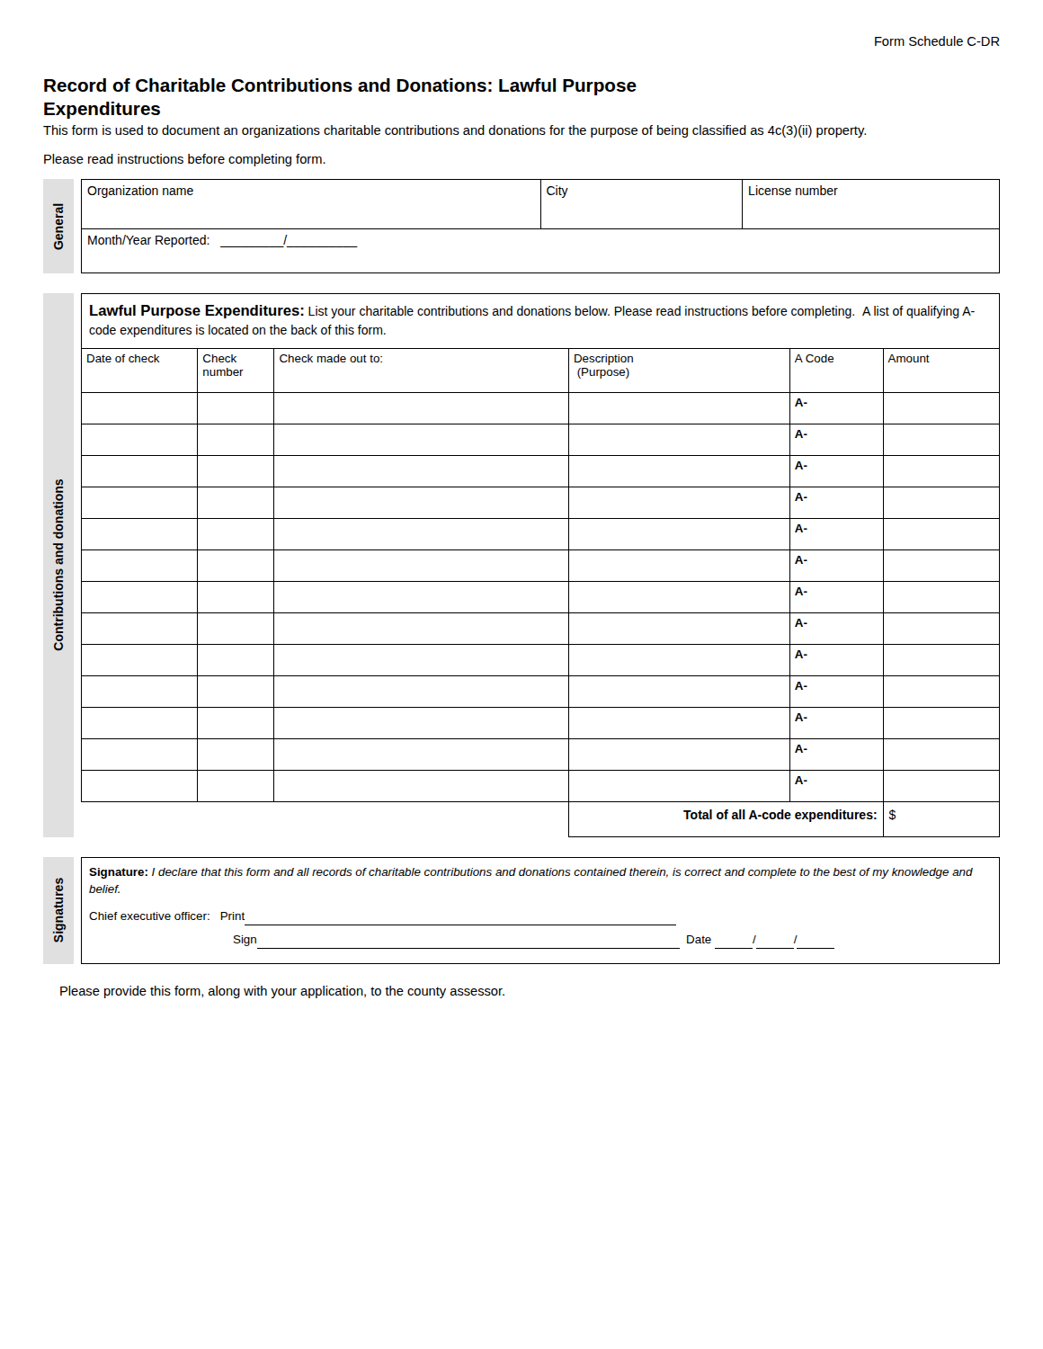Form Schedule C-DR
Record of Charitable Contributions and Donations: Lawful Purpose
Expenditures
This form is used to document an organizations charitable contributions and donations for the purpose of being classified as 4c(3)(ii) property.
Please read instructions before completing form.
General
| Organization name | City | License number |
| Month/Year Reported: _________/__________ |
Contributions and donations
Lawful Purpose Expenditures: List your charitable contributions and donations below. Please read instructions before completing. A list of qualifying A-code expenditures is located on the back of this form.
| Date of check | Check number | Check made out to: | Description (Purpose) | A Code | Amount |
| --- | --- | --- | --- | --- | --- |
| | | | | A- | |
| | | | | A- | |
| | | | | A- | |
| | | | | A- | |
| | | | | A- | |
| | | | | A- | |
| | | | | A- | |
| | | | | A- | |
| | | | | A- | |
| | | | | A- | |
| | | | | A- | |
| | | | | A- | |
| | | | | A- | |
| | | | Total of all A-code expenditures: | $ |
Signatures
Signature: I declare that this form and all records of charitable contributions and donations contained therein, is correct and complete to the best of my knowledge and belief.
Chief executive officer: Print Sign Date / /
Please provide this form, along with your application, to the county assessor.